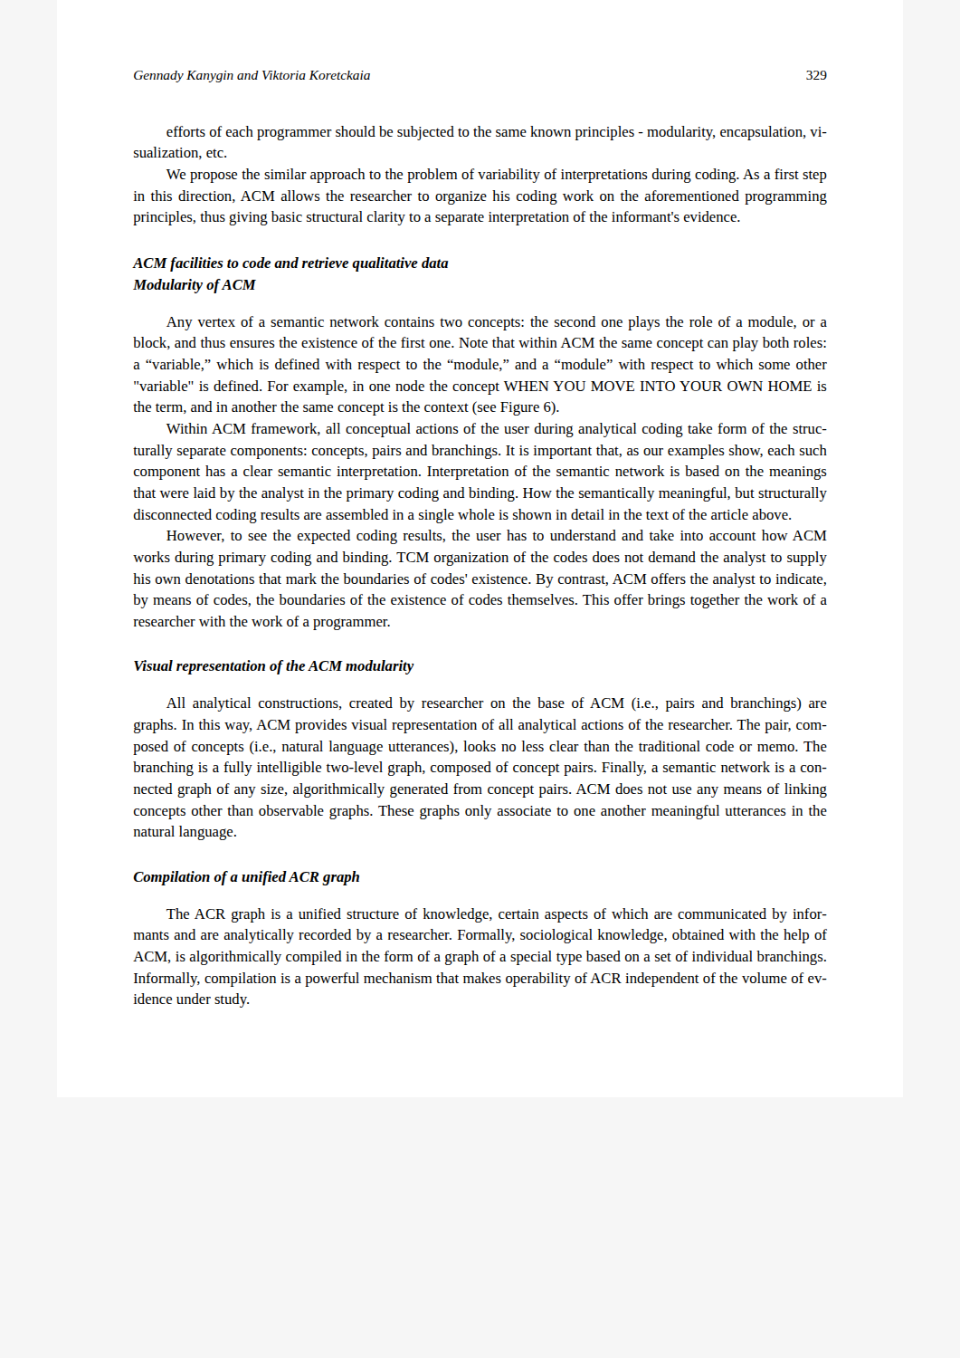Gennady Kanygin and Viktoria Koretckaia 329
efforts of each programmer should be subjected to the same known principles - modularity, encapsulation, visualization, etc.
We propose the similar approach to the problem of variability of interpretations during coding. As a first step in this direction, ACM allows the researcher to organize his coding work on the aforementioned programming principles, thus giving basic structural clarity to a separate interpretation of the informant's evidence.
ACM facilities to code and retrieve qualitative data
Modularity of ACM
Any vertex of a semantic network contains two concepts: the second one plays the role of a module, or a block, and thus ensures the existence of the first one. Note that within ACM the same concept can play both roles: a “variable,” which is defined with respect to the “module,” and a “module” with respect to which some other "variable" is defined. For example, in one node the concept WHEN YOU MOVE INTO YOUR OWN HOME is the term, and in another the same concept is the context (see Figure 6).
Within ACM framework, all conceptual actions of the user during analytical coding take form of the structurally separate components: concepts, pairs and branchings. It is important that, as our examples show, each such component has a clear semantic interpretation. Interpretation of the semantic network is based on the meanings that were laid by the analyst in the primary coding and binding. How the semantically meaningful, but structurally disconnected coding results are assembled in a single whole is shown in detail in the text of the article above.
However, to see the expected coding results, the user has to understand and take into account how ACM works during primary coding and binding. TCM organization of the codes does not demand the analyst to supply his own denotations that mark the boundaries of codes' existence. By contrast, ACM offers the analyst to indicate, by means of codes, the boundaries of the existence of codes themselves. This offer brings together the work of a researcher with the work of a programmer.
Visual representation of the ACM modularity
All analytical constructions, created by researcher on the base of ACM (i.e., pairs and branchings) are graphs. In this way, ACM provides visual representation of all analytical actions of the researcher. The pair, composed of concepts (i.e., natural language utterances), looks no less clear than the traditional code or memo. The branching is a fully intelligible two-level graph, composed of concept pairs. Finally, a semantic network is a connected graph of any size, algorithmically generated from concept pairs. ACM does not use any means of linking concepts other than observable graphs. These graphs only associate to one another meaningful utterances in the natural language.
Compilation of a unified ACR graph
The ACR graph is a unified structure of knowledge, certain aspects of which are communicated by informants and are analytically recorded by a researcher. Formally, sociological knowledge, obtained with the help of ACM, is algorithmically compiled in the form of a graph of a special type based on a set of individual branchings. Informally, compilation is a powerful mechanism that makes operability of ACR independent of the volume of evidence under study.